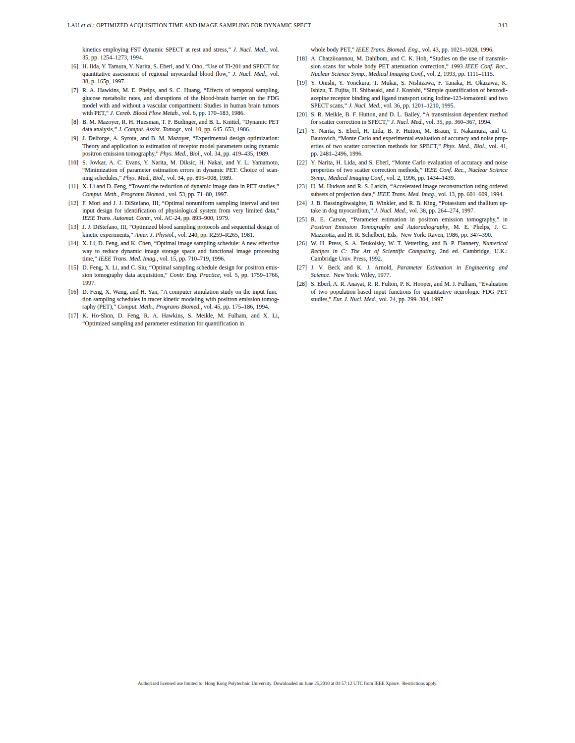LAU et al.: OPTIMIZED ACQUISITION TIME AND IMAGE SAMPLING FOR DYNAMIC SPECT
343
kinetics employing FST dynamic SPECT at rest and stress,” J. Nucl. Med., vol. 35, pp. 1254–1273, 1994.
[6] H. Iida, Y. Tamura, Y. Narita, S. Eberl, and Y. Ono, “Use of Tl-201 and SPECT for quantitative assessment of regional myocardial blood flow,” J. Nucl. Med., vol. 38, p. 165p, 1997.
[7] R. A. Hawkins, M. E. Phelps, and S. C. Huang, “Effects of temporal sampling, glucose metabolic rates, and disruptions of the blood-brain barrier on the FDG model with and without a vascular compartment: Studies in human brain tumors with PET,” J. Cereb. Blood Flow Metab., vol. 6, pp. 170–183, 1986.
[8] B. M. Mazoyer, R. H. Huesman, T. F. Budinger, and B. L. Knittel, “Dynamic PET data analysis,” J. Comput. Assist. Tomogr., vol. 10, pp. 645–653, 1986.
[9] J. Delforge, A. Syrota, and B. M. Mazoyer, “Experimental design optimization: Theory and application to estimation of receptor model parameters using dynamic positron emission tomography,” Phys. Med., Biol., vol. 34, pp. 419–435, 1989.
[10] S. Jovkar, A. C. Evans, Y. Narita, M. Diksic, H. Nakai, and Y. L. Yamamoto, “Minimization of parameter estimation errors in dynamic PET: Choice of scanning schedules,” Phys. Med., Biol., vol. 34, pp. 895–908, 1989.
[11] X. Li and D. Feng, “Toward the reduction of dynamic image data in PET studies,” Comput. Meth., Programs Biomed., vol. 53, pp. 71–80, 1997.
[12] F. Mori and J. J. DiStefano, III, “Optimal nonuniform sampling interval and test input design for identification of physiological system from very limited data,” IEEE Trans. Automat. Contr., vol. AC-24, pp. 893–900, 1979.
[13] J. J. DiStefano, III, “Optimized blood sampling protocols and sequential design of kinetic experiments,” Amer. J. Physiol., vol. 240, pp. R259–R265, 1981.
[14] X. Li, D. Feng, and K. Chen, “Optimal image sampling schedule: A new effective way to reduce dynamic image storage space and functional image processing time,” IEEE Trans. Med. Imag., vol. 15, pp. 710–719, 1996.
[15] D. Feng, X. Li, and C. Siu, “Optimal sampling schedule design for positron emission tomography data acquisition,” Contr. Eng. Practice, vol. 5, pp. 1759–1766, 1997.
[16] D. Feng, X. Wang, and H. Yan, “A computer simulation study on the input function sampling schedules in tracer kinetic modeling with positron emission tomography (PET),” Comput. Meth., Programs Biomed., vol. 45, pp. 175–186, 1994.
[17] K. Ho-Shon, D. Feng, R. A. Hawkins, S. Meikle, M. Fulham, and X. Li, “Optimized sampling and parameter estimation for quantification in
whole body PET,” IEEE Trans. Biomed. Eng., vol. 43, pp. 1021–1028, 1996.
[18] A. Chatziioannou, M. Dahlbom, and C. K. Hoh, “Studies on the use of transmission scans for whole body PET attenuation correction,” 1993 IEEE Conf. Rec., Nuclear Science Symp., Medical Imaging Conf., vol. 2, 1993, pp. 1111–1115.
[19] Y. Onishi, Y. Yonekura, T. Mukai, S. Nishizawa, F. Tanaka, H. Okazawa, K. Ishizu, T. Fujita, H. Shibasaki, and J. Konishi, “Simple quantification of benzodiazepine receptor binding and ligand transport using Iodine-123-iomazenil and two SPECT scans,” J. Nucl. Med., vol. 36, pp. 1201–1210, 1995.
[20] S. R. Meikle, B. F. Hutton, and D. L. Bailey, “A transmission dependent method for scatter correction in SPECT,” J. Nucl. Med., vol. 35, pp. 360–367, 1994.
[21] Y. Narita, S. Eberl, H. Lida, B. F. Hutton, M. Braun, T. Nakamura, and G. Bautovich, “Monte Carlo and experimental evaluation of accuracy and noise properties of two scatter correction methods for SPECT,” Phys. Med., Biol., vol. 41, pp. 2481–2496, 1996.
[22] Y. Narita, H. Lida, and S. Eberl, “Monte Carlo evaluation of accuracy and noise properties of two scatter correction methods,” IEEE Conf. Rec., Nuclear Science Symp., Medical Imaging Conf., vol. 2, 1996, pp. 1434–1439.
[23] H. M. Hudson and R. S. Larkin, “Accelerated image reconstruction using ordered subsets of projection data,” IEEE Trans. Med. Imag., vol. 13, pp. 601–609, 1994.
[24] J. B. Bassingthwaighte, B. Winkler, and R. B. King, “Potassium and thallium uptake in dog myocardium,” J. Nucl. Med., vol. 38, pp. 264–274, 1997.
[25] R. E. Carson, “Parameter estimation in positron emission tomography,” in Positron Emission Tomography and Autoradiography, M. E. Phelps, J. C. Mazziotta, and H. R. Schelbert, Eds. New York: Raven, 1986, pp. 347–390.
[26] W. H. Press, S. A. Teukolsky, W. T. Vetterling, and B. P. Flannery, Numerical Recipes in C: The Art of Scientific Computing, 2nd ed. Cambridge, U.K.: Cambridge Univ. Press, 1992.
[27] J. V. Beck and K. J. Arnold, Parameter Estimation in Engineering and Science. New York: Wiley, 1977.
[28] S. Eberl, A. R. Anayat, R. R. Fulton, P. K. Hooper, and M. J. Fulham, “Evaluation of two population-based input functions for quantitative neurologic FDG PET studies,” Eur. J. Nucl. Med., vol. 24, pp. 299–304, 1997.
Authorized licensed use limited to: Hong Kong Polytechnic University. Downloaded on June 25,2010 at 01:57:12 UTC from IEEE Xplore. Restrictions apply.